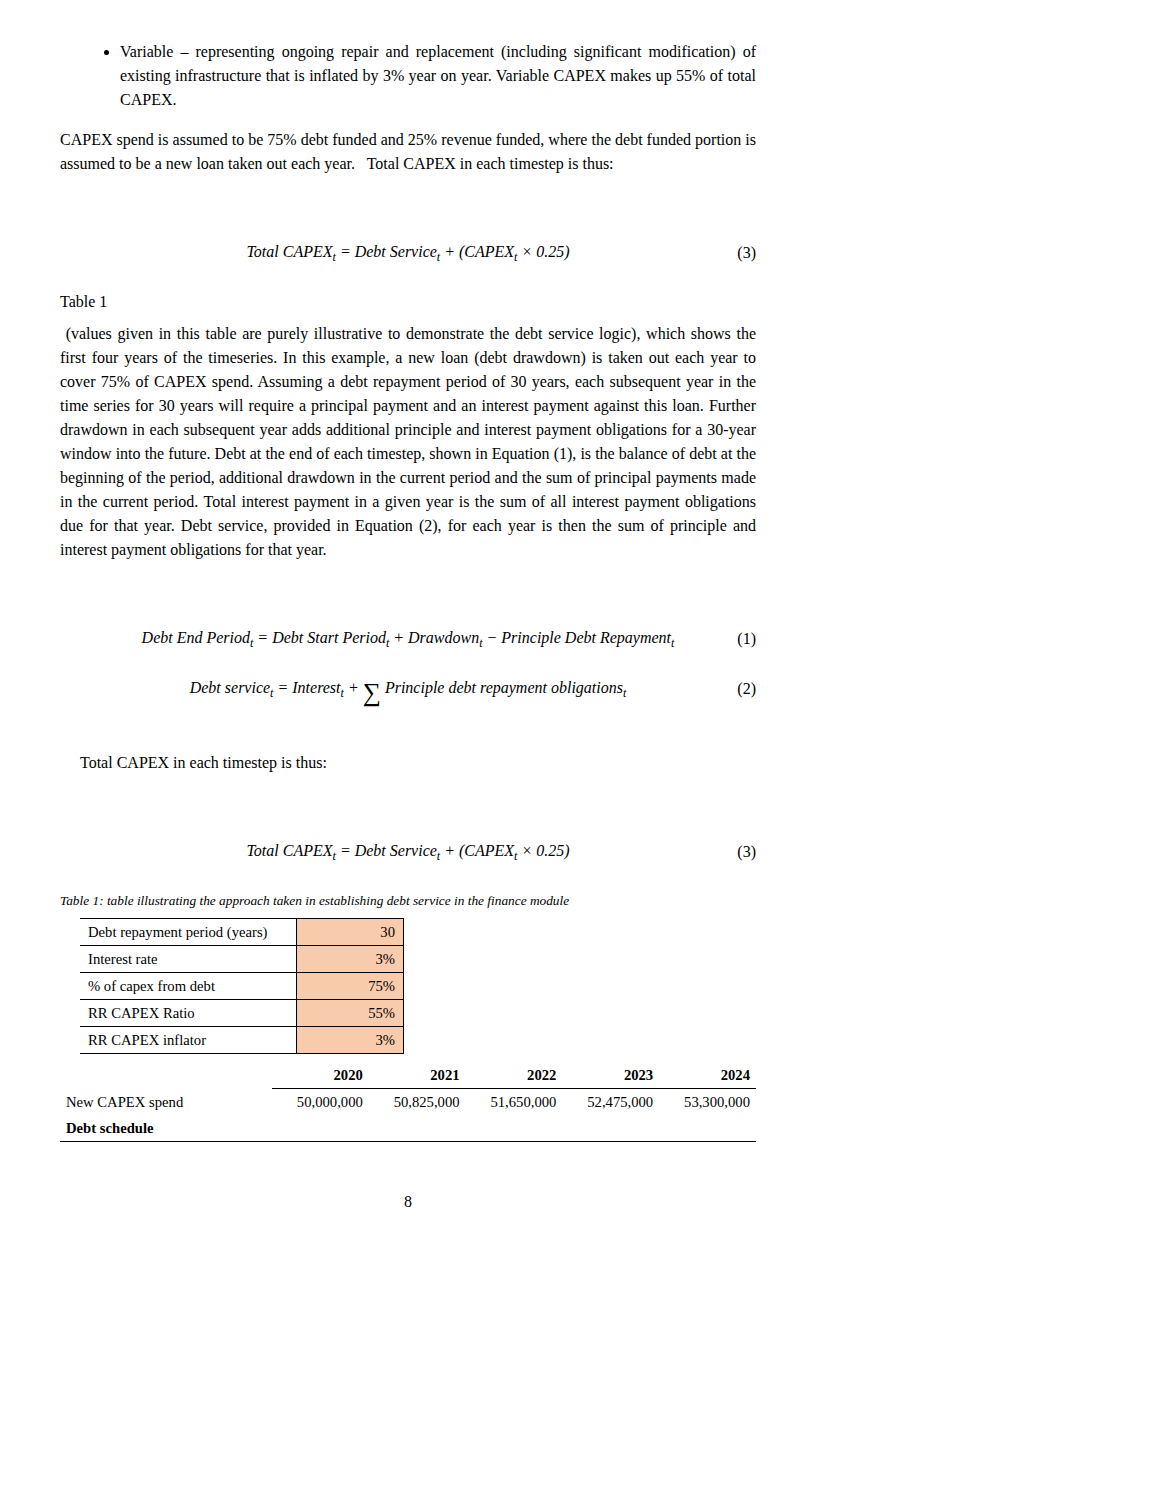Variable – representing ongoing repair and replacement (including significant modification) of existing infrastructure that is inflated by 3% year on year. Variable CAPEX makes up 55% of total CAPEX.
CAPEX spend is assumed to be 75% debt funded and 25% revenue funded, where the debt funded portion is assumed to be a new loan taken out each year. Total CAPEX in each timestep is thus:
Total CAPEXt = Debt Servicet + (CAPEXt × 0.25)
(3)
Table 1
(values given in this table are purely illustrative to demonstrate the debt service logic), which shows the first four years of the timeseries. In this example, a new loan (debt drawdown) is taken out each year to cover 75% of CAPEX spend. Assuming a debt repayment period of 30 years, each subsequent year in the time series for 30 years will require a principal payment and an interest payment against this loan. Further drawdown in each subsequent year adds additional principle and interest payment obligations for a 30-year window into the future. Debt at the end of each timestep, shown in Equation (1), is the balance of debt at the beginning of the period, additional drawdown in the current period and the sum of principal payments made in the current period. Total interest payment in a given year is the sum of all interest payment obligations due for that year. Debt service, provided in Equation (2), for each year is then the sum of principle and interest payment obligations for that year.
Debt End Periodt = Debt Start Periodt + Drawdownt − Principle Debt Repaymentt
(1)
Debt servicet = Interestt + ∑ Principle debt repayment obligationst
(2)
Total CAPEX in each timestep is thus:
Total CAPEXt = Debt Servicet + (CAPEXt × 0.25)
(3)
Table 1: table illustrating the approach taken in establishing debt service in the finance module
| Debt repayment period (years) | 30 |
| Interest rate | 3% |
| % of capex from debt | 75% |
| RR CAPEX Ratio | 55% |
| RR CAPEX inflator | 3% |
| | 2020 | 2021 | 2022 | 2023 | 2024 |
| New CAPEX spend | 50,000,000 | 50,825,000 | 51,650,000 | 52,475,000 | 53,300,000 |
| Debt schedule | | | | | |
8